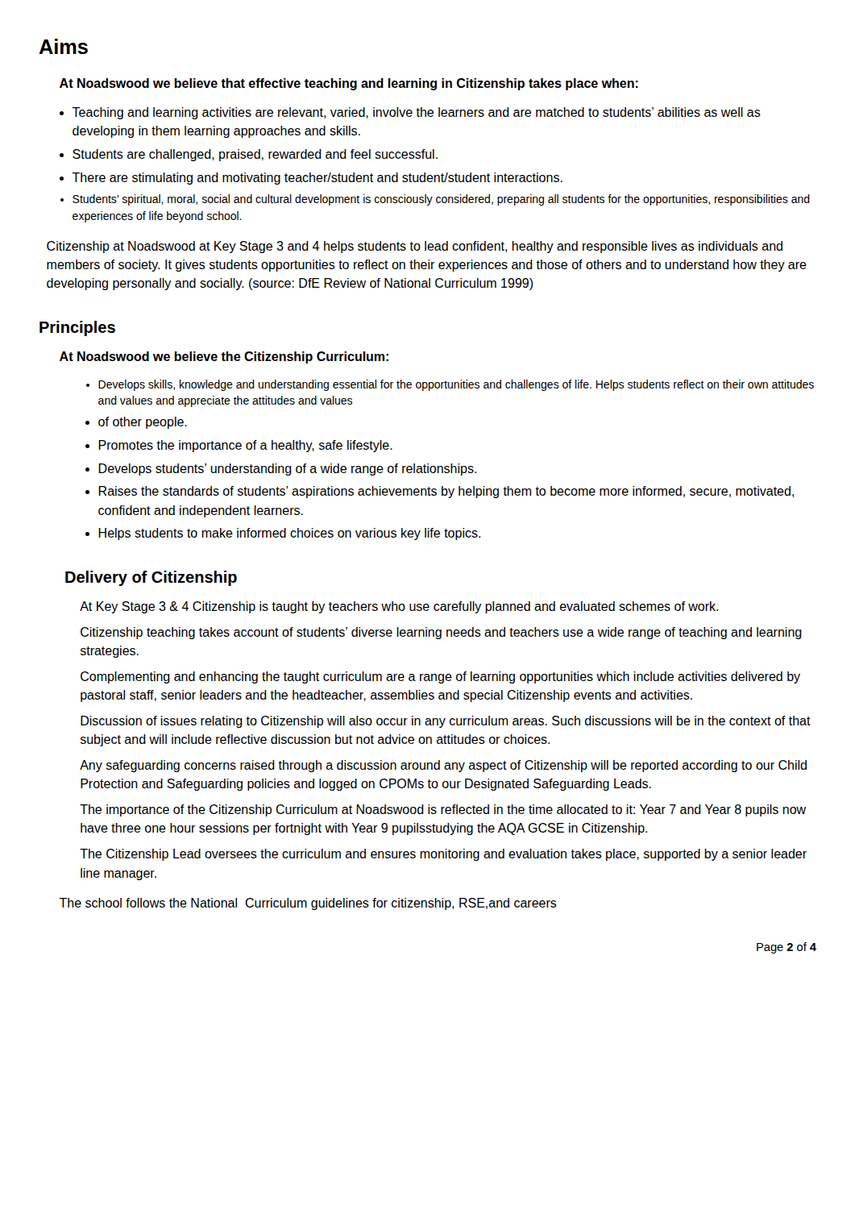Aims
At Noadswood we believe that effective teaching and learning in Citizenship takes place when:
Teaching and learning activities are relevant, varied, involve the learners and are matched to students’ abilities as well as developing in them learning approaches and skills.
Students are challenged, praised, rewarded and feel successful.
There are stimulating and motivating teacher/student and student/student interactions.
Students’ spiritual, moral, social and cultural development is consciously considered, preparing all students for the opportunities, responsibilities and experiences of life beyond school.
Citizenship at Noadswood at Key Stage 3 and 4 helps students to lead confident, healthy and responsible lives as individuals and members of society. It gives students opportunities to reflect on their experiences and those of others and to understand how they are developing personally and socially. (source: DfE Review of National Curriculum 1999)
Principles
At Noadswood we believe the Citizenship Curriculum:
Develops skills, knowledge and understanding essential for the opportunities and challenges of life. Helps students reflect on their own attitudes and values and appreciate the attitudes and values
of other people.
Promotes the importance of a healthy, safe lifestyle.
Develops students’ understanding of a wide range of relationships.
Raises the standards of students’ aspirations achievements by helping them to become more informed, secure, motivated, confident and independent learners.
Helps students to make informed choices on various key life topics.
Delivery of Citizenship
At Key Stage 3 & 4 Citizenship is taught by teachers who use carefully planned and evaluated schemes of work.
Citizenship teaching takes account of students’ diverse learning needs and teachers use a wide range of teaching and learning strategies.
Complementing and enhancing the taught curriculum are a range of learning opportunities which include activities delivered by pastoral staff, senior leaders and the headteacher, assemblies and special Citizenship events and activities.
Discussion of issues relating to Citizenship will also occur in any curriculum areas. Such discussions will be in the context of that subject and will include reflective discussion but not advice on attitudes or choices.
Any safeguarding concerns raised through a discussion around any aspect of Citizenship will be reported according to our Child Protection and Safeguarding policies and logged on CPOMs to our Designated Safeguarding Leads.
The importance of the Citizenship Curriculum at Noadswood is reflected in the time allocated to it: Year 7 and Year 8 pupils now have three one hour sessions per fortnight with Year 9 pupilsstudying the AQA GCSE in Citizenship.
The Citizenship Lead oversees the curriculum and ensures monitoring and evaluation takes place, supported by a senior leader line manager.
The school follows the National Curriculum guidelines for citizenship, RSE,and careers
Page 2 of 4